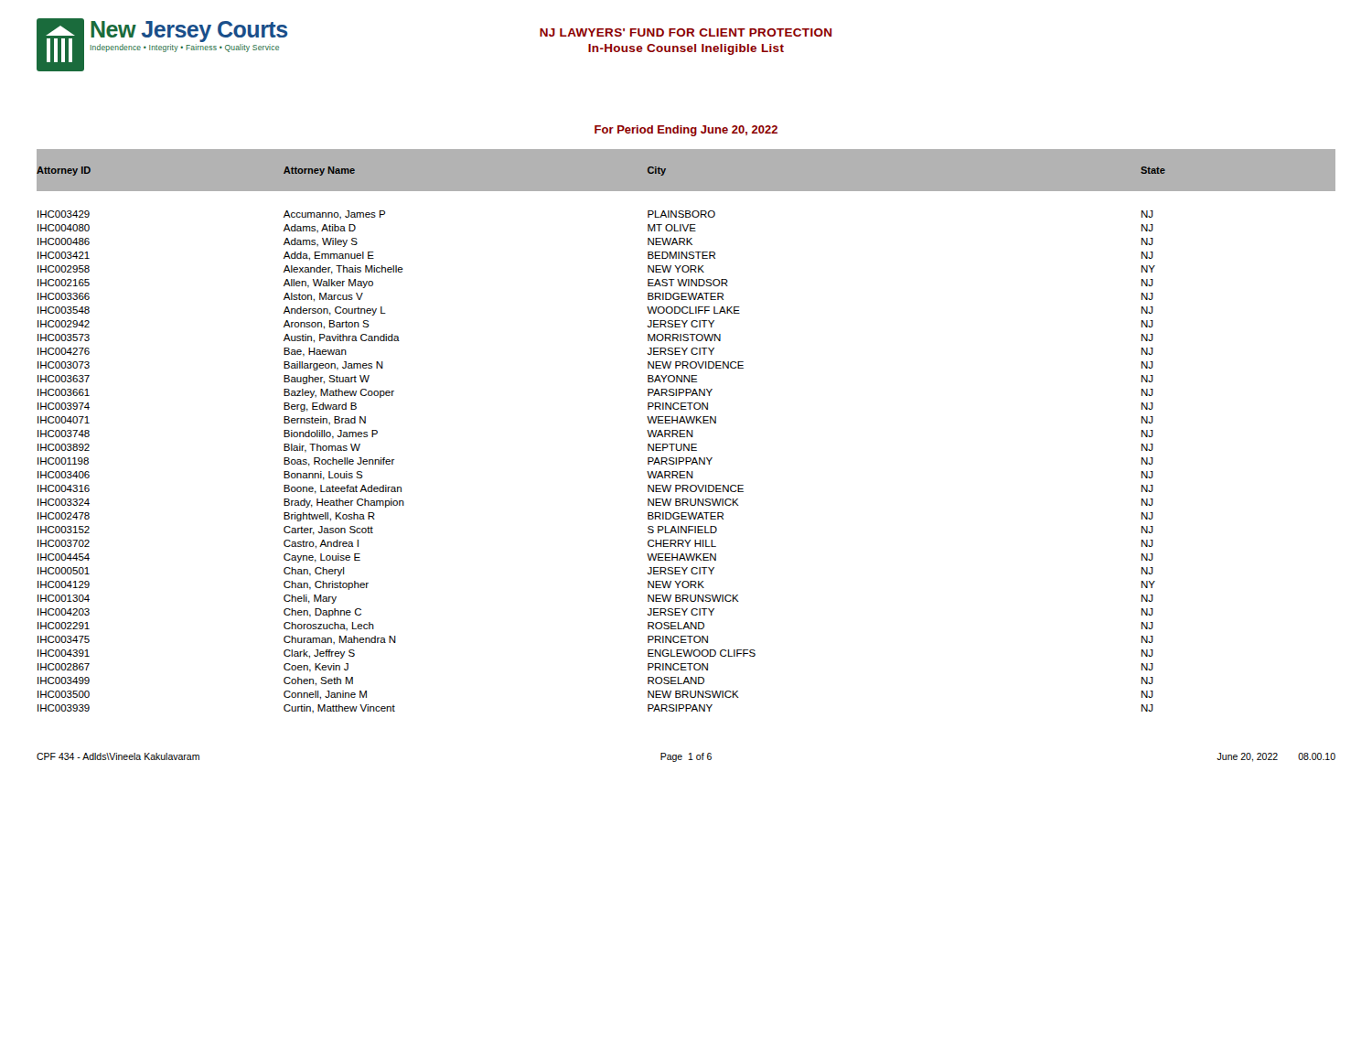New Jersey Courts
Independence • Integrity • Fairness • Quality Service
NJ LAWYERS' FUND FOR CLIENT PROTECTION
In-House Counsel Ineligible List
For Period Ending June 20, 2022
| Attorney ID | Attorney Name | City | State |
| --- | --- | --- | --- |
| IHC003429 | Accumanno, James P | PLAINSBORO | NJ |
| IHC004080 | Adams, Atiba D | MT OLIVE | NJ |
| IHC000486 | Adams, Wiley S | NEWARK | NJ |
| IHC003421 | Adda, Emmanuel E | BEDMINSTER | NJ |
| IHC002958 | Alexander, Thais Michelle | NEW YORK | NY |
| IHC002165 | Allen, Walker Mayo | EAST WINDSOR | NJ |
| IHC003366 | Alston, Marcus V | BRIDGEWATER | NJ |
| IHC003548 | Anderson, Courtney L | WOODCLIFF LAKE | NJ |
| IHC002942 | Aronson, Barton S | JERSEY CITY | NJ |
| IHC003573 | Austin, Pavithra Candida | MORRISTOWN | NJ |
| IHC004276 | Bae, Haewan | JERSEY CITY | NJ |
| IHC003073 | Baillargeon, James N | NEW PROVIDENCE | NJ |
| IHC003637 | Baugher, Stuart W | BAYONNE | NJ |
| IHC003661 | Bazley, Mathew Cooper | PARSIPPANY | NJ |
| IHC003974 | Berg, Edward B | PRINCETON | NJ |
| IHC004071 | Bernstein, Brad N | WEEHAWKEN | NJ |
| IHC003748 | Biondolillo, James P | WARREN | NJ |
| IHC003892 | Blair, Thomas W | NEPTUNE | NJ |
| IHC001198 | Boas, Rochelle Jennifer | PARSIPPANY | NJ |
| IHC003406 | Bonanni, Louis S | WARREN | NJ |
| IHC004316 | Boone, Lateefat Adediran | NEW PROVIDENCE | NJ |
| IHC003324 | Brady, Heather Champion | NEW BRUNSWICK | NJ |
| IHC002478 | Brightwell, Kosha R | BRIDGEWATER | NJ |
| IHC003152 | Carter, Jason Scott | S PLAINFIELD | NJ |
| IHC003702 | Castro, Andrea I | CHERRY HILL | NJ |
| IHC004454 | Cayne, Louise E | WEEHAWKEN | NJ |
| IHC000501 | Chan, Cheryl | JERSEY CITY | NJ |
| IHC004129 | Chan, Christopher | NEW YORK | NY |
| IHC001304 | Cheli, Mary | NEW BRUNSWICK | NJ |
| IHC004203 | Chen, Daphne C | JERSEY CITY | NJ |
| IHC002291 | Choroszucha, Lech | ROSELAND | NJ |
| IHC003475 | Churaman, Mahendra N | PRINCETON | NJ |
| IHC004391 | Clark, Jeffrey S | ENGLEWOOD CLIFFS | NJ |
| IHC002867 | Coen, Kevin J | PRINCETON | NJ |
| IHC003499 | Cohen, Seth M | ROSELAND | NJ |
| IHC003500 | Connell, Janine M | NEW BRUNSWICK | NJ |
| IHC003939 | Curtin, Matthew Vincent | PARSIPPANY | NJ |
CPF 434 - Adlds\Vineela Kakulavaram
Page 1 of 6
June 20, 202208.00.10